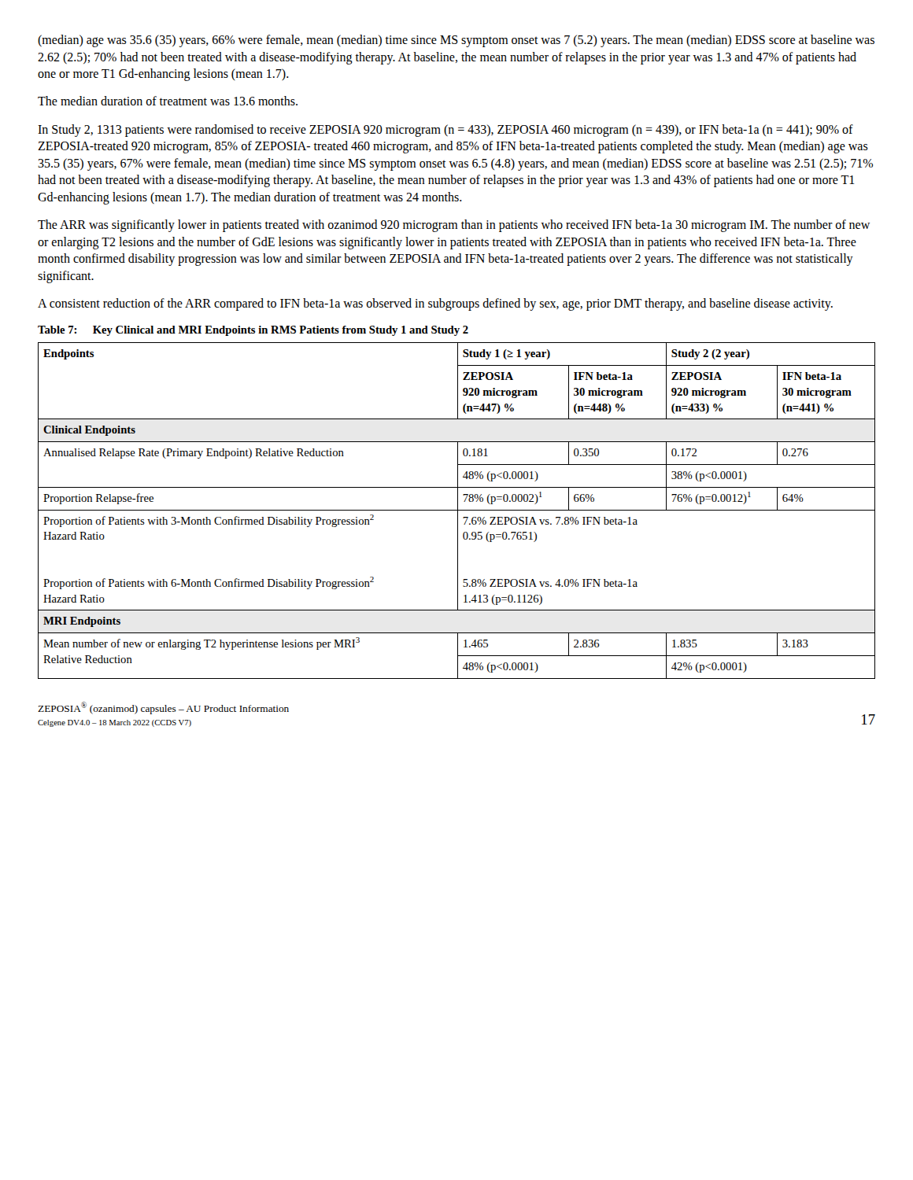(median) age was 35.6 (35) years, 66% were female, mean (median) time since MS symptom onset was 7 (5.2) years. The mean (median) EDSS score at baseline was 2.62 (2.5); 70% had not been treated with a disease-modifying therapy. At baseline, the mean number of relapses in the prior year was 1.3 and 47% of patients had one or more T1 Gd-enhancing lesions (mean 1.7).
The median duration of treatment was 13.6 months.
In Study 2, 1313 patients were randomised to receive ZEPOSIA 920 microgram (n = 433), ZEPOSIA 460 microgram (n = 439), or IFN beta-1a (n = 441); 90% of ZEPOSIA-treated 920 microgram, 85% of ZEPOSIA- treated 460 microgram, and 85% of IFN beta-1a-treated patients completed the study. Mean (median) age was 35.5 (35) years, 67% were female, mean (median) time since MS symptom onset was 6.5 (4.8) years, and mean (median) EDSS score at baseline was 2.51 (2.5); 71% had not been treated with a disease-modifying therapy. At baseline, the mean number of relapses in the prior year was 1.3 and 43% of patients had one or more T1 Gd-enhancing lesions (mean 1.7). The median duration of treatment was 24 months.
The ARR was significantly lower in patients treated with ozanimod 920 microgram than in patients who received IFN beta-1a 30 microgram IM. The number of new or enlarging T2 lesions and the number of GdE lesions was significantly lower in patients treated with ZEPOSIA than in patients who received IFN beta-1a. Three month confirmed disability progression was low and similar between ZEPOSIA and IFN beta-1a-treated patients over 2 years. The difference was not statistically significant.
A consistent reduction of the ARR compared to IFN beta-1a was observed in subgroups defined by sex, age, prior DMT therapy, and baseline disease activity.
Table 7: Key Clinical and MRI Endpoints in RMS Patients from Study 1 and Study 2
| Endpoints | Study 1 (≥ 1 year) | Study 2 (2 year) |
| --- | --- | --- |
| ZEPOSIA 920 microgram (n=447) % | IFN beta-1a 30 microgram (n=448) % | ZEPOSIA 920 microgram (n=433) % | IFN beta-1a 30 microgram (n=441) % |
| Clinical Endpoints |
| Annualised Relapse Rate (Primary Endpoint) Relative Reduction | 0.181 | 0.350 | 0.172 | 0.276 |
| 48% (p<0.0001) | 38% (p<0.0001) |
| Proportion Relapse-free | 78% (p=0.0002) 1 | 66% | 76% (p=0.0012) 1 | 64% |
| Proportion of Patients with 3-Month Confirmed Disability Progression 2 Hazard Ratio Proportion of Patients with 6-Month Confirmed Disability Progression 2 Hazard Ratio | 7.6% ZEPOSIA vs. 7.8% IFN beta-1a 0.95 (p=0.7651) 5.8% ZEPOSIA vs. 4.0% IFN beta-1a 1.413 (p=0.1126) |
| MRI Endpoints |
| Mean number of new or enlarging T2 hyperintense lesions per MRI 3 Relative Reduction | 1.465 | 2.836 | 1.835 | 3.183 |
| 48% (p<0.0001) | 42% (p<0.0001) |
ZEPOSIA® (ozanimod) capsules – AU Product Information
Celgene DV4.0 – 18 March 2022 (CCDS V7)
17